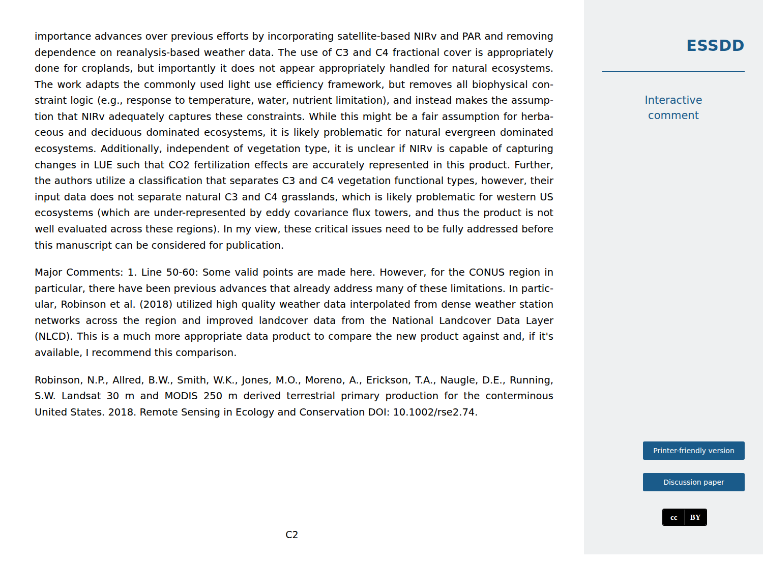ESSDD
Interactive
comment
Printer-friendly version
Discussion paper
cc
BY
importance advances over previous efforts by incorporating satellite-based NIRv and PAR and removing dependence on reanalysis-based weather data. The use of C3 and C4 fractional cover is appropriately done for croplands, but importantly it does not appear appropriately handled for natural ecosystems. The work adapts the commonly used light use efficiency framework, but removes all biophysical constraint logic (e.g., response to temperature, water, nutrient limitation), and instead makes the assumption that NIRv adequately captures these constraints. While this might be a fair assumption for herbaceous and deciduous dominated ecosystems, it is likely problematic for natural evergreen dominated ecosystems. Additionally, independent of vegetation type, it is unclear if NIRv is capable of capturing changes in LUE such that CO2 fertilization effects are accurately represented in this product. Further, the authors utilize a classification that separates C3 and C4 vegetation functional types, however, their input data does not separate natural C3 and C4 grasslands, which is likely problematic for western US ecosystems (which are under-represented by eddy covariance flux towers, and thus the product is not well evaluated across these regions). In my view, these critical issues need to be fully addressed before this manuscript can be considered for publication.
Major Comments: 1. Line 50-60: Some valid points are made here. However, for the CONUS region in particular, there have been previous advances that already address many of these limitations. In particular, Robinson et al. (2018) utilized high quality weather data interpolated from dense weather station networks across the region and improved landcover data from the National Landcover Data Layer (NLCD). This is a much more appropriate data product to compare the new product against and, if it's available, I recommend this comparison.
Robinson, N.P., Allred, B.W., Smith, W.K., Jones, M.O., Moreno, A., Erickson, T.A., Naugle, D.E., Running, S.W. Landsat 30 m and MODIS 250 m derived terrestrial primary production for the conterminous United States. 2018. Remote Sensing in Ecology and Conservation DOI: 10.1002/rse2.74.
C2